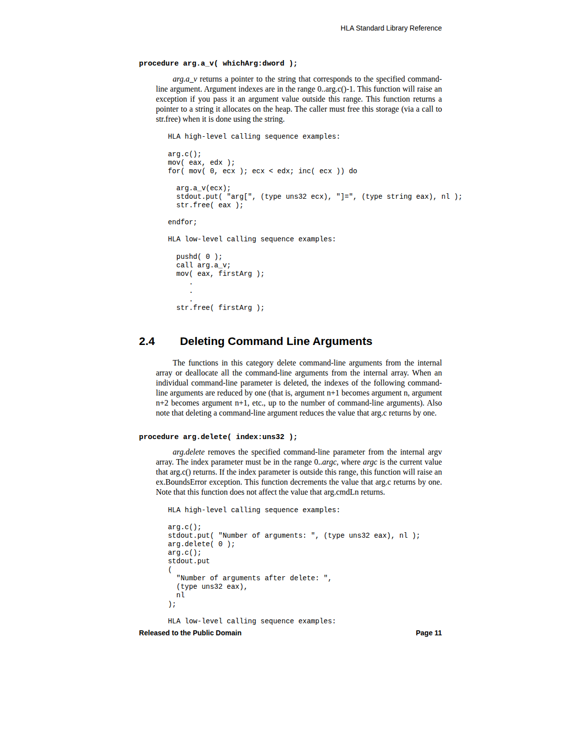HLA Standard Library Reference
procedure arg.a_v( whichArg:dword );
arg.a_v returns a pointer to the string that corresponds to the specified command-line argument. Argument indexes are in the range 0..arg.c()-1. This function will raise an exception if you pass it an argument value outside this range. This function returns a pointer to a string it allocates on the heap. The caller must free this storage (via a call to str.free) when it is done using the string.
HLA high-level calling sequence examples:

arg.c();
mov( eax, edx );
for( mov( 0, ecx ); ecx < edx; inc( ecx )) do

  arg.a_v(ecx);
  stdout.put( "arg[", (type uns32 ecx), "]=", (type string eax), nl );
  str.free( eax );

endfor;

HLA low-level calling sequence examples:

  pushd( 0 );
  call arg.a_v;
  mov( eax, firstArg );
     .
     .
     .
  str.free( firstArg );
2.4 Deleting Command Line Arguments
The functions in this category delete command-line arguments from the internal array or deallocate all the command-line arguments from the internal array. When an individual command-line parameter is deleted, the indexes of the following command-line arguments are reduced by one (that is, argument n+1 becomes argument n, argument n+2 becomes argument n+1, etc., up to the number of command-line arguments). Also note that deleting a command-line argument reduces the value that arg.c returns by one.
procedure arg.delete( index:uns32 );
arg.delete removes the specified command-line parameter from the internal argv array. The index parameter must be in the range 0..argc, where argc is the current value that arg.c() returns. If the index parameter is outside this range, this function will raise an ex.BoundsError exception. This function decrements the value that arg.c returns by one. Note that this function does not affect the value that arg.cmdLn returns.
HLA high-level calling sequence examples:

arg.c();
stdout.put( "Number of arguments: ", (type uns32 eax), nl );
arg.delete( 0 );
arg.c();
stdout.put
(
  "Number of arguments after delete: ",
  (type uns32 eax),
  nl
);

HLA low-level calling sequence examples:
Released to the Public Domain Page 11